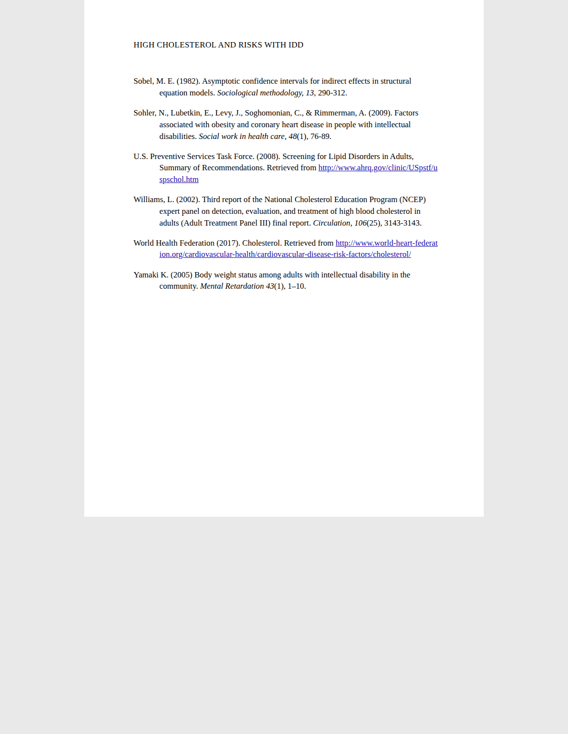High Cholesterol and Risks with IDD
Sobel, M. E. (1982). Asymptotic confidence intervals for indirect effects in structural equation models. Sociological methodology, 13, 290-312.
Sohler, N., Lubetkin, E., Levy, J., Soghomonian, C., & Rimmerman, A. (2009). Factors associated with obesity and coronary heart disease in people with intellectual disabilities. Social work in health care, 48(1), 76-89.
U.S. Preventive Services Task Force. (2008). Screening for Lipid Disorders in Adults, Summary of Recommendations. Retrieved from http://www.ahrq.gov/clinic/USpstf/uspschol.htm
Williams, L. (2002). Third report of the National Cholesterol Education Program (NCEP) expert panel on detection, evaluation, and treatment of high blood cholesterol in adults (Adult Treatment Panel III) final report. Circulation, 106(25), 3143-3143.
World Health Federation (2017). Cholesterol. Retrieved from http://www.world-heart-federation.org/cardiovascular-health/cardiovascular-disease-risk-factors/cholesterol/
Yamaki K. (2005) Body weight status among adults with intellectual disability in the community. Mental Retardation 43(1), 1–10.